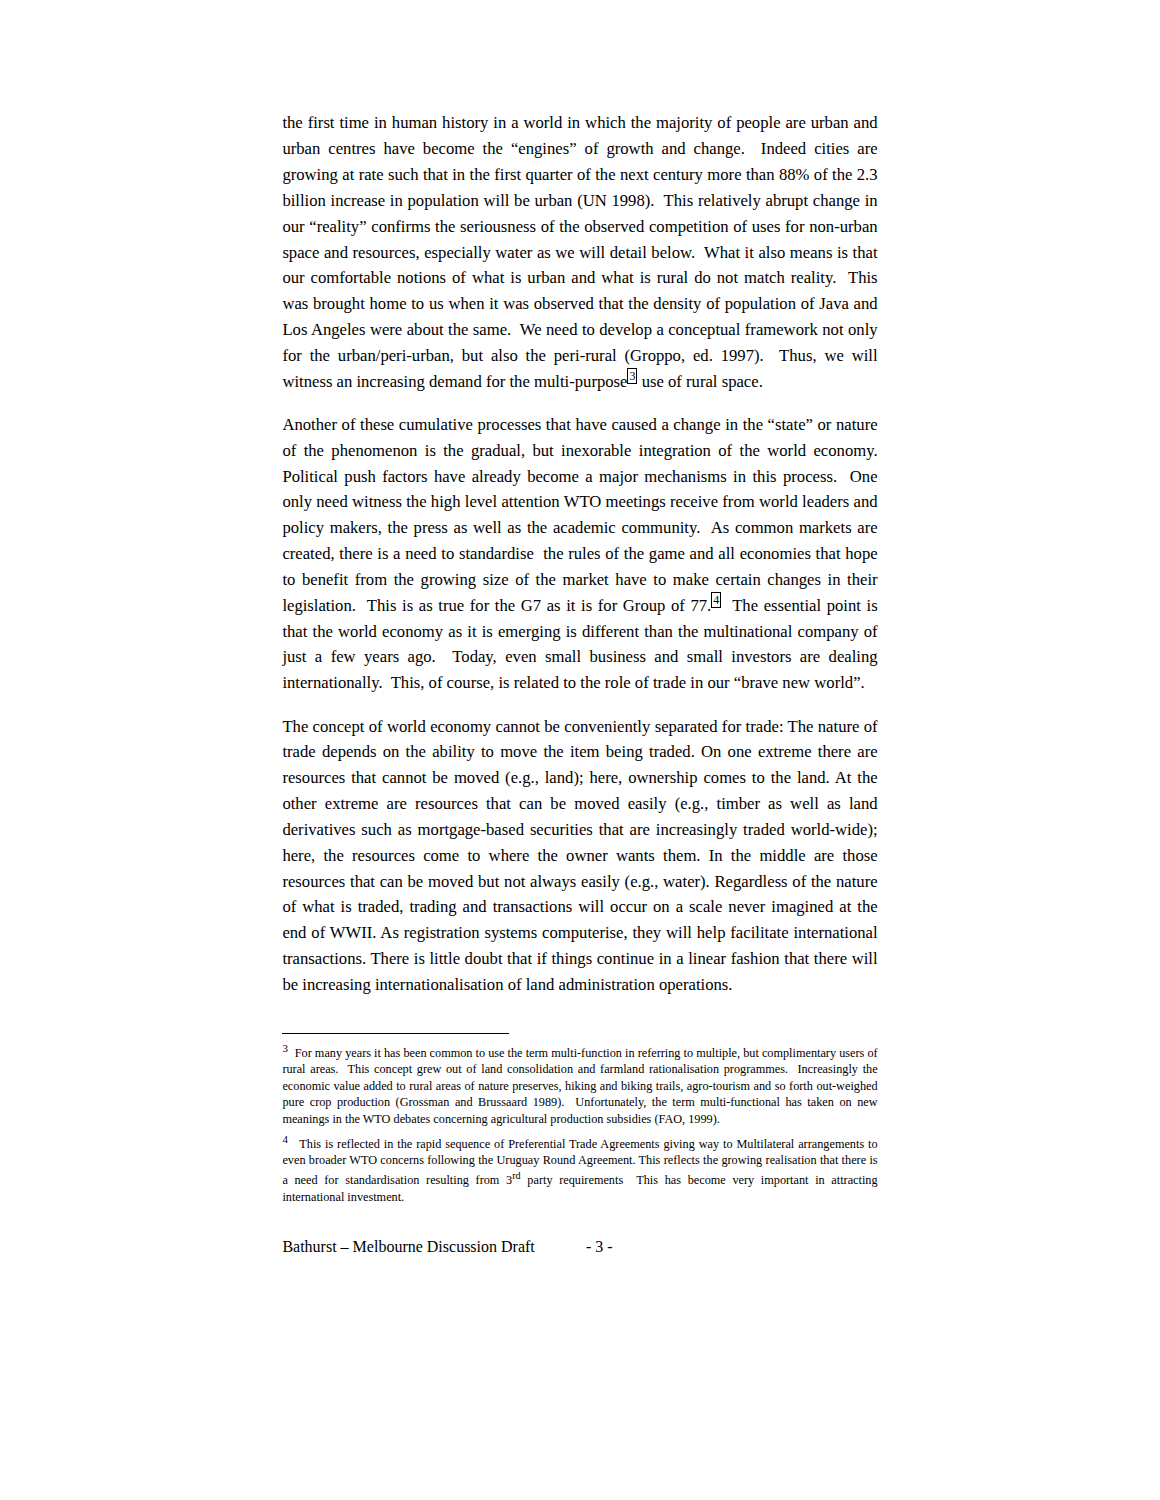the first time in human history in a world in which the majority of people are urban and urban centres have become the “engines” of growth and change. Indeed cities are growing at rate such that in the first quarter of the next century more than 88% of the 2.3 billion increase in population will be urban (UN 1998). This relatively abrupt change in our “reality” confirms the seriousness of the observed competition of uses for non-urban space and resources, especially water as we will detail below. What it also means is that our comfortable notions of what is urban and what is rural do not match reality. This was brought home to us when it was observed that the density of population of Java and Los Angeles were about the same. We need to develop a conceptual framework not only for the urban/peri-urban, but also the peri-rural (Groppo, ed. 1997). Thus, we will witness an increasing demand for the multi-purpose3 use of rural space.
Another of these cumulative processes that have caused a change in the “state” or nature of the phenomenon is the gradual, but inexorable integration of the world economy. Political push factors have already become a major mechanisms in this process. One only need witness the high level attention WTO meetings receive from world leaders and policy makers, the press as well as the academic community. As common markets are created, there is a need to standardise the rules of the game and all economies that hope to benefit from the growing size of the market have to make certain changes in their legislation. This is as true for the G7 as it is for Group of 77.4 The essential point is that the world economy as it is emerging is different than the multinational company of just a few years ago. Today, even small business and small investors are dealing internationally. This, of course, is related to the role of trade in our “brave new world”.
The concept of world economy cannot be conveniently separated for trade: The nature of trade depends on the ability to move the item being traded. On one extreme there are resources that cannot be moved (e.g., land); here, ownership comes to the land. At the other extreme are resources that can be moved easily (e.g., timber as well as land derivatives such as mortgage-based securities that are increasingly traded world-wide); here, the resources come to where the owner wants them. In the middle are those resources that can be moved but not always easily (e.g., water). Regardless of the nature of what is traded, trading and transactions will occur on a scale never imagined at the end of WWII. As registration systems computerise, they will help facilitate international transactions. There is little doubt that if things continue in a linear fashion that there will be increasing internationalisation of land administration operations.
3 For many years it has been common to use the term multi-function in referring to multiple, but complimentary users of rural areas. This concept grew out of land consolidation and farmland rationalisation programmes. Increasingly the economic value added to rural areas of nature preserves, hiking and biking trails, agro-tourism and so forth out-weighed pure crop production (Grossman and Brussaard 1989). Unfortunately, the term multi-functional has taken on new meanings in the WTO debates concerning agricultural production subsidies (FAO, 1999).
4 This is reflected in the rapid sequence of Preferential Trade Agreements giving way to Multilateral arrangements to even broader WTO concerns following the Uruguay Round Agreement. This reflects the growing realisation that there is a need for standardisation resulting from 3rd party requirements This has become very important in attracting international investment.
Bathurst – Melbourne Discussion Draft - 3 -